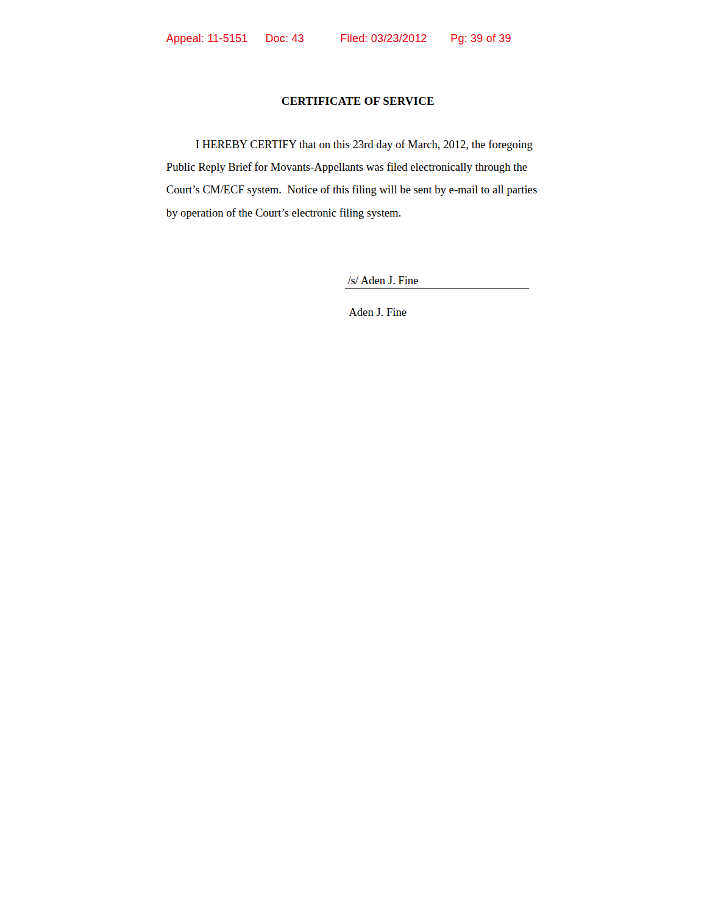Appeal: 11-5151 Doc: 43 Filed: 03/23/2012 Pg: 39 of 39
CERTIFICATE OF SERVICE
I HEREBY CERTIFY that on this 23rd day of March, 2012, the foregoing Public Reply Brief for Movants-Appellants was filed electronically through the Court’s CM/ECF system. Notice of this filing will be sent by e-mail to all parties by operation of the Court’s electronic filing system.
/s/ Aden J. Fine
Aden J. Fine